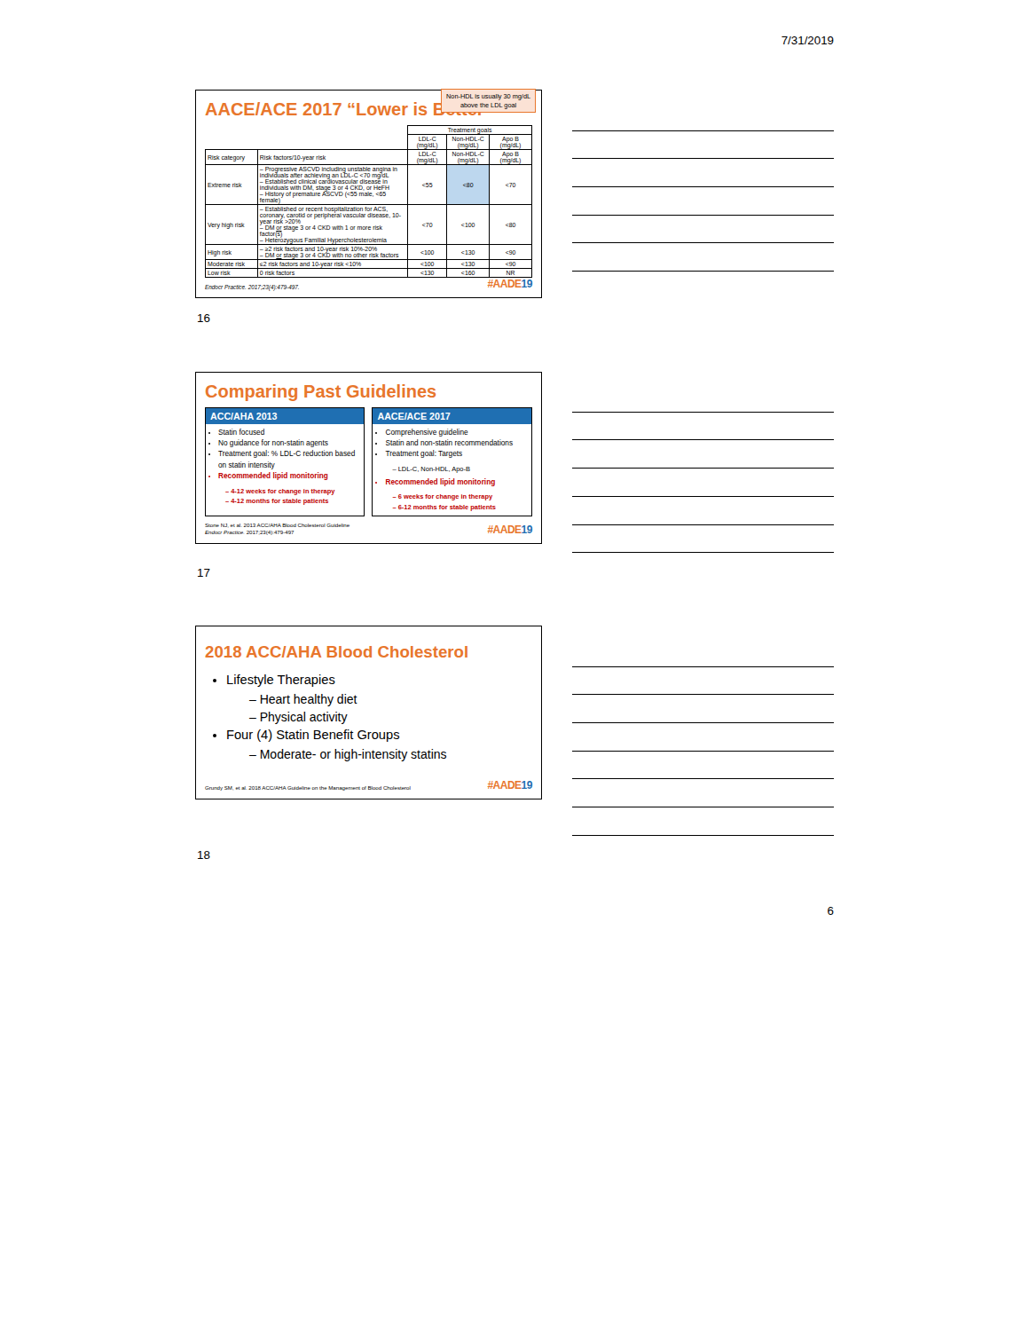7/31/2019
Non-HDL is usually 30 mg/dL above the LDL goal
AACE/ACE 2017 “Lower is Better”
| | | Treatment goals |
| LDL-C (mg/dL) | Non-HDL-C (mg/dL) | Apo B (mg/dL) |
| Risk category | Risk factors/10-year risk | LDL-C (mg/dL) | Non-HDL-C (mg/dL) | Apo B (mg/dL) |
| Extreme risk | – Progressive ASCVD including unstable angina in individuals after achieving an LDL-C <70 mg/dL – Established clinical cardiovascular disease in individuals with DM, stage 3 or 4 CKD, or HeFH – History of premature ASCVD (<55 male, <65 female) | <55 | <80 | <70 |
| Very high risk | – Established or recent hospitalization for ACS, coronary, carotid or peripheral vascular disease, 10-year risk >20% – DM or stage 3 or 4 CKD with 1 or more risk factor(s) – Heterozygous Familial Hypercholesterolemia | <70 | <100 | <80 |
| High risk | – ≥2 risk factors and 10-year risk 10%-20% – DM or stage 3 or 4 CKD with no other risk factors | <100 | <130 | <90 |
| Moderate risk | ≤2 risk factors and 10-year risk <10% | <100 | <130 | <90 |
| Low risk | 0 risk factors | <130 | <160 | NR |
Endocr Practice. 2017;23(4):479-497.
#AADE19
16
Comparing Past Guidelines
ACC/AHA 2013
Statin focused
No guidance for non-statin agents
Treatment goal: % LDL-C reduction based on statin intensity
Recommended lipid monitoring
4-12 weeks for change in therapy
4-12 months for stable patients
AACE/ACE 2017
Comprehensive guideline
Statin and non-statin recommendations
Treatment goal: Targets
LDL-C, Non-HDL, Apo-B
Recommended lipid monitoring
6 weeks for change in therapy
6-12 months for stable patients
Stone NJ, et al. 2013 ACC/AHA Blood Cholesterol Guideline
Endocr Practice. 2017;23(4):479-497
#AADE19
17
2018 ACC/AHA Blood Cholesterol
Lifestyle Therapies
Heart healthy diet
Physical activity
Four (4) Statin Benefit Groups
Moderate- or high-intensity statins
Grundy SM, et al. 2018 ACC/AHA Guideline on the Management of Blood Cholesterol
#AADE19
18
6